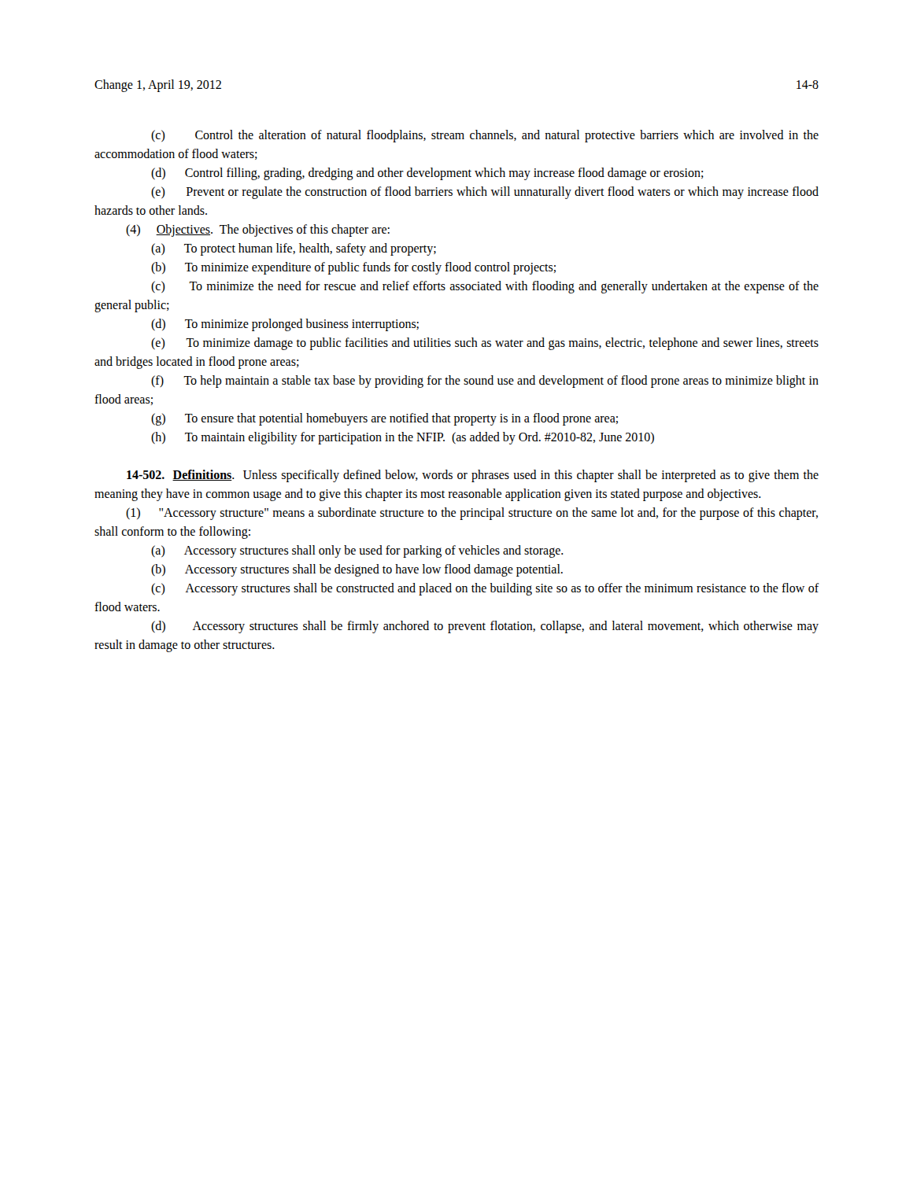Change 1, April 19, 2012
14-8
(c) Control the alteration of natural floodplains, stream channels, and natural protective barriers which are involved in the accommodation of flood waters;
(d) Control filling, grading, dredging and other development which may increase flood damage or erosion;
(e) Prevent or regulate the construction of flood barriers which will unnaturally divert flood waters or which may increase flood hazards to other lands.
(4) Objectives. The objectives of this chapter are:
(a) To protect human life, health, safety and property;
(b) To minimize expenditure of public funds for costly flood control projects;
(c) To minimize the need for rescue and relief efforts associated with flooding and generally undertaken at the expense of the general public;
(d) To minimize prolonged business interruptions;
(e) To minimize damage to public facilities and utilities such as water and gas mains, electric, telephone and sewer lines, streets and bridges located in flood prone areas;
(f) To help maintain a stable tax base by providing for the sound use and development of flood prone areas to minimize blight in flood areas;
(g) To ensure that potential homebuyers are notified that property is in a flood prone area;
(h) To maintain eligibility for participation in the NFIP. (as added by Ord. #2010-82, June 2010)
14-502. Definitions. Unless specifically defined below, words or phrases used in this chapter shall be interpreted as to give them the meaning they have in common usage and to give this chapter its most reasonable application given its stated purpose and objectives.
(1) "Accessory structure" means a subordinate structure to the principal structure on the same lot and, for the purpose of this chapter, shall conform to the following:
(a) Accessory structures shall only be used for parking of vehicles and storage.
(b) Accessory structures shall be designed to have low flood damage potential.
(c) Accessory structures shall be constructed and placed on the building site so as to offer the minimum resistance to the flow of flood waters.
(d) Accessory structures shall be firmly anchored to prevent flotation, collapse, and lateral movement, which otherwise may result in damage to other structures.